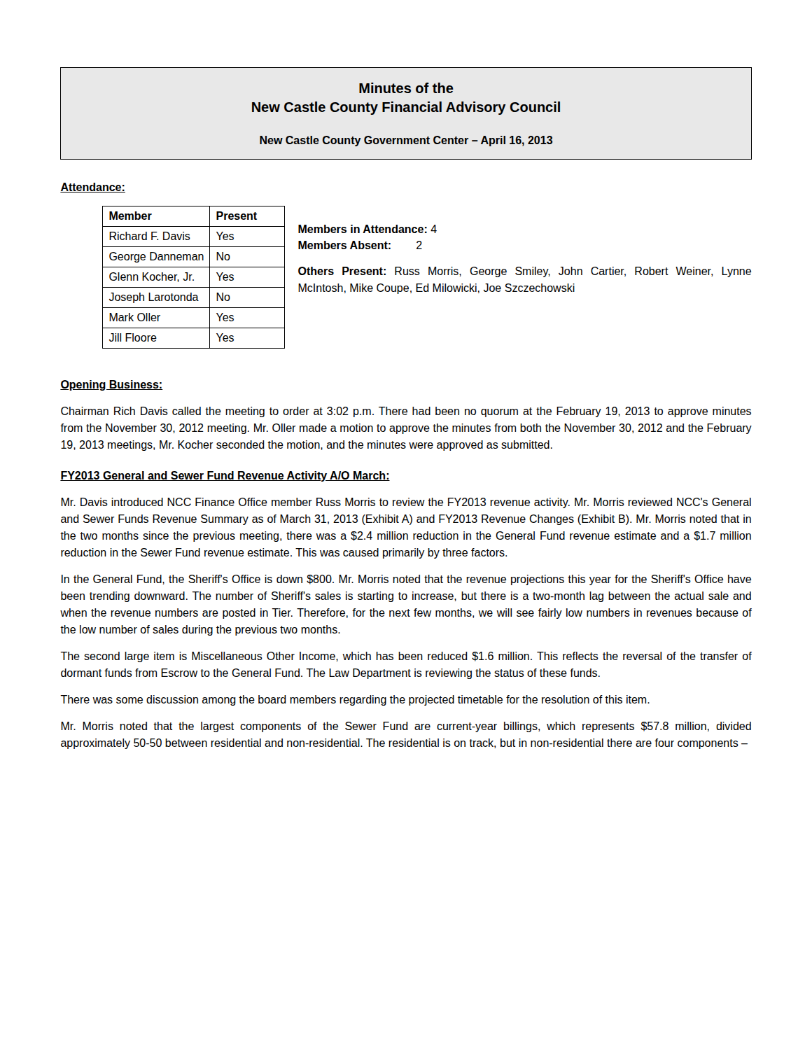Minutes of the
New Castle County Financial Advisory Council
New Castle County Government Center – April 16, 2013
Attendance:
| Member | Present |
| --- | --- |
| Richard F. Davis | Yes |
| George Danneman | No |
| Glenn Kocher, Jr. | Yes |
| Joseph Larotonda | No |
| Mark Oller | Yes |
| Jill Floore | Yes |
Members in Attendance: 4
Members Absent: 2
Others Present: Russ Morris, George Smiley, John Cartier, Robert Weiner, Lynne McIntosh, Mike Coupe, Ed Milowicki, Joe Szczechowski
Opening Business:
Chairman Rich Davis called the meeting to order at 3:02 p.m. There had been no quorum at the February 19, 2013 to approve minutes from the November 30, 2012 meeting. Mr. Oller made a motion to approve the minutes from both the November 30, 2012 and the February 19, 2013 meetings, Mr. Kocher seconded the motion, and the minutes were approved as submitted.
FY2013 General and Sewer Fund Revenue Activity A/O March:
Mr. Davis introduced NCC Finance Office member Russ Morris to review the FY2013 revenue activity. Mr. Morris reviewed NCC's General and Sewer Funds Revenue Summary as of March 31, 2013 (Exhibit A) and FY2013 Revenue Changes (Exhibit B). Mr. Morris noted that in the two months since the previous meeting, there was a $2.4 million reduction in the General Fund revenue estimate and a $1.7 million reduction in the Sewer Fund revenue estimate. This was caused primarily by three factors.
In the General Fund, the Sheriff's Office is down $800. Mr. Morris noted that the revenue projections this year for the Sheriff's Office have been trending downward. The number of Sheriff's sales is starting to increase, but there is a two-month lag between the actual sale and when the revenue numbers are posted in Tier. Therefore, for the next few months, we will see fairly low numbers in revenues because of the low number of sales during the previous two months.
The second large item is Miscellaneous Other Income, which has been reduced $1.6 million. This reflects the reversal of the transfer of dormant funds from Escrow to the General Fund. The Law Department is reviewing the status of these funds.
There was some discussion among the board members regarding the projected timetable for the resolution of this item.
Mr. Morris noted that the largest components of the Sewer Fund are current-year billings, which represents $57.8 million, divided approximately 50-50 between residential and non-residential. The residential is on track, but in non-residential there are four components –